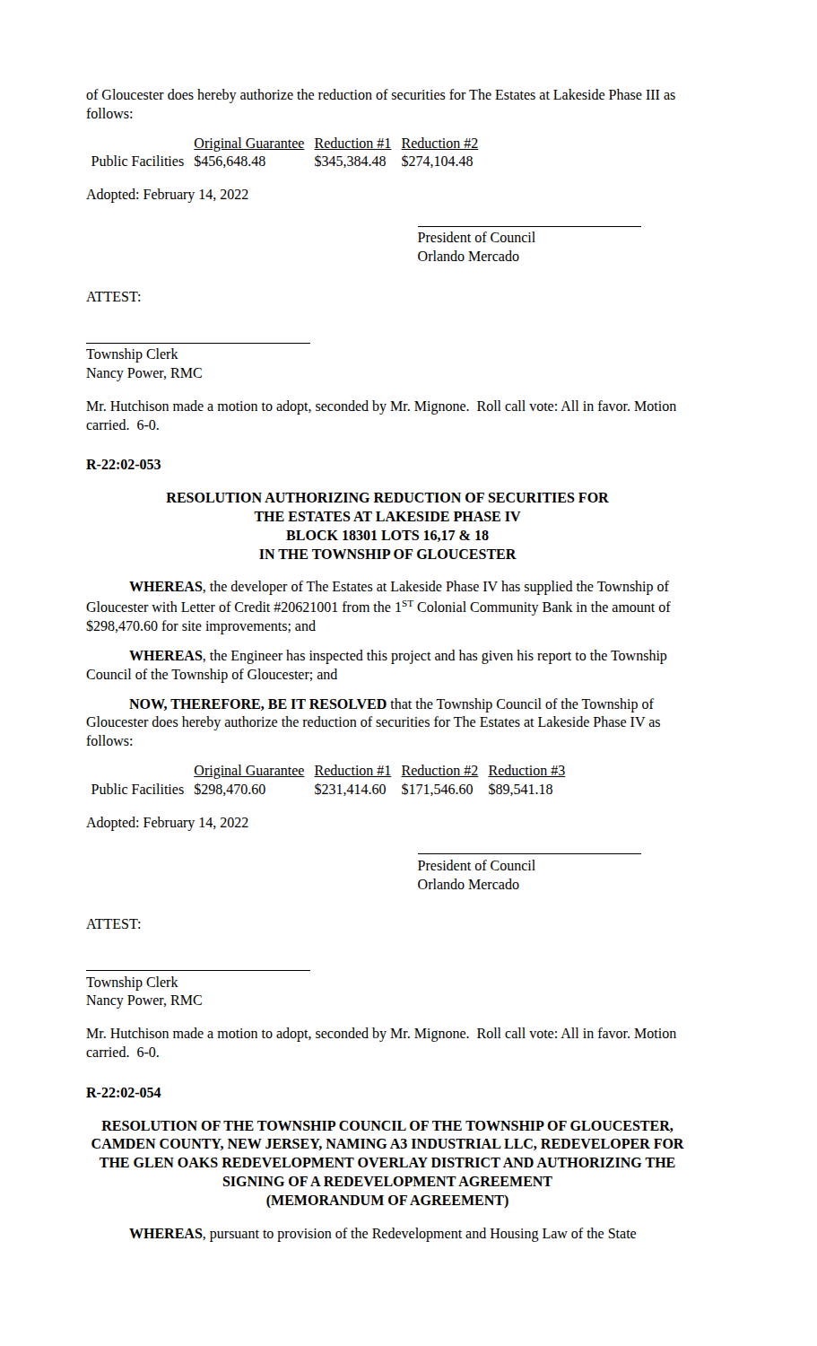of Gloucester does hereby authorize the reduction of securities for The Estates at Lakeside Phase III as follows:
| | Original Guarantee | Reduction #1 | Reduction #2 |
| Public Facilities | $456,648.48 | $345,384.48 | $274,104.48 |
Adopted: February 14, 2022
President of Council
Orlando Mercado
ATTEST:
Township Clerk
Nancy Power, RMC
Mr. Hutchison made a motion to adopt, seconded by Mr. Mignone. Roll call vote: All in favor. Motion carried. 6-0.
R-22:02-053
RESOLUTION AUTHORIZING REDUCTION OF SECURITIES FOR
THE ESTATES AT LAKESIDE PHASE IV
BLOCK 18301 LOTS 16,17 & 18
IN THE TOWNSHIP OF GLOUCESTER
WHEREAS, the developer of The Estates at Lakeside Phase IV has supplied the Township of Gloucester with Letter of Credit #20621001 from the 1ST Colonial Community Bank in the amount of $298,470.60 for site improvements; and
WHEREAS, the Engineer has inspected this project and has given his report to the Township Council of the Township of Gloucester; and
NOW, THEREFORE, BE IT RESOLVED that the Township Council of the Township of Gloucester does hereby authorize the reduction of securities for The Estates at Lakeside Phase IV as follows:
| | Original Guarantee | Reduction #1 | Reduction #2 | Reduction #3 |
| Public Facilities | $298,470.60 | $231,414.60 | $171,546.60 | $89,541.18 |
Adopted: February 14, 2022
President of Council
Orlando Mercado
ATTEST:
Township Clerk
Nancy Power, RMC
Mr. Hutchison made a motion to adopt, seconded by Mr. Mignone. Roll call vote: All in favor. Motion carried. 6-0.
R-22:02-054
RESOLUTION OF THE TOWNSHIP COUNCIL OF THE TOWNSHIP OF GLOUCESTER, CAMDEN COUNTY, NEW JERSEY, NAMING A3 INDUSTRIAL LLC, REDEVELOPER FOR THE GLEN OAKS REDEVELOPMENT OVERLAY DISTRICT AND AUTHORIZING THE SIGNING OF A REDEVELOPMENT AGREEMENT
(MEMORANDUM OF AGREEMENT)
WHEREAS, pursuant to provision of the Redevelopment and Housing Law of the State